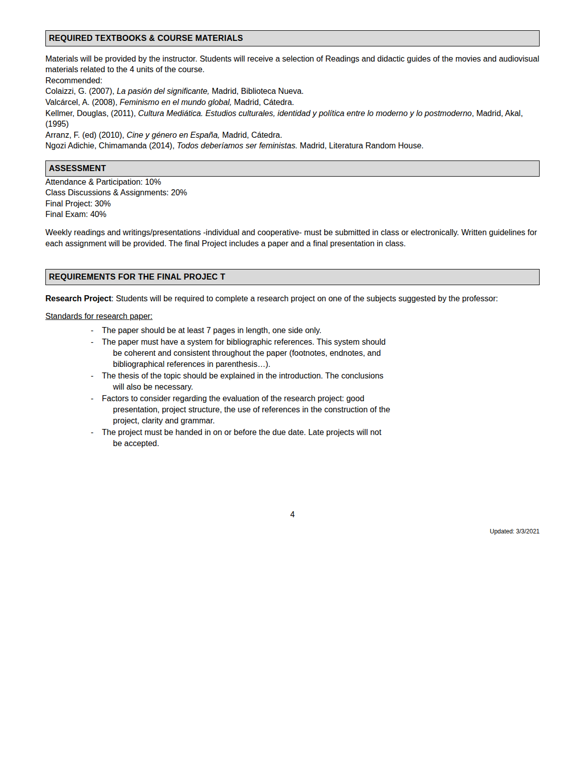REQUIRED TEXTBOOKS & COURSE MATERIALS
Materials will be provided by the instructor. Students will receive a selection of Readings and didactic guides of the movies and audiovisual materials related to the 4 units of the course.
Recommended:
Colaizzi, G. (2007), La pasión del significante, Madrid, Biblioteca Nueva.
Valcárcel, A. (2008), Feminismo en el mundo global, Madrid, Cátedra.
Kellmer, Douglas, (2011), Cultura Mediática. Estudios culturales, identidad y política entre lo moderno y lo postmoderno, Madrid, Akal, (1995)
Arranz, F. (ed) (2010), Cine y género en España, Madrid, Cátedra.
Ngozi Adichie, Chimamanda (2014), Todos deberíamos ser feministas. Madrid, Literatura Random House.
ASSESSMENT
Attendance & Participation: 10%
Class Discussions & Assignments: 20%
Final Project: 30%
Final Exam: 40%
Weekly readings and writings/presentations -individual and cooperative- must be submitted in class or electronically. Written guidelines for each assignment will be provided. The final Project includes a paper and a final presentation in class.
REQUIREMENTS FOR THE FINAL PROJEC T
Research Project: Students will be required to complete a research project on one of the subjects suggested by the professor:
Standards for research paper:
The paper should be at least 7 pages in length, one side only.
The paper must have a system for bibliographic references. This system should be coherent and consistent throughout the paper (footnotes, endnotes, and bibliographical references in parenthesis…).
The thesis of the topic should be explained in the introduction. The conclusions will also be necessary.
Factors to consider regarding the evaluation of the research project: good presentation, project structure, the use of references in the construction of the project, clarity and grammar.
The project must be handed in on or before the due date. Late projects will not be accepted.
4
Updated: 3/3/2021